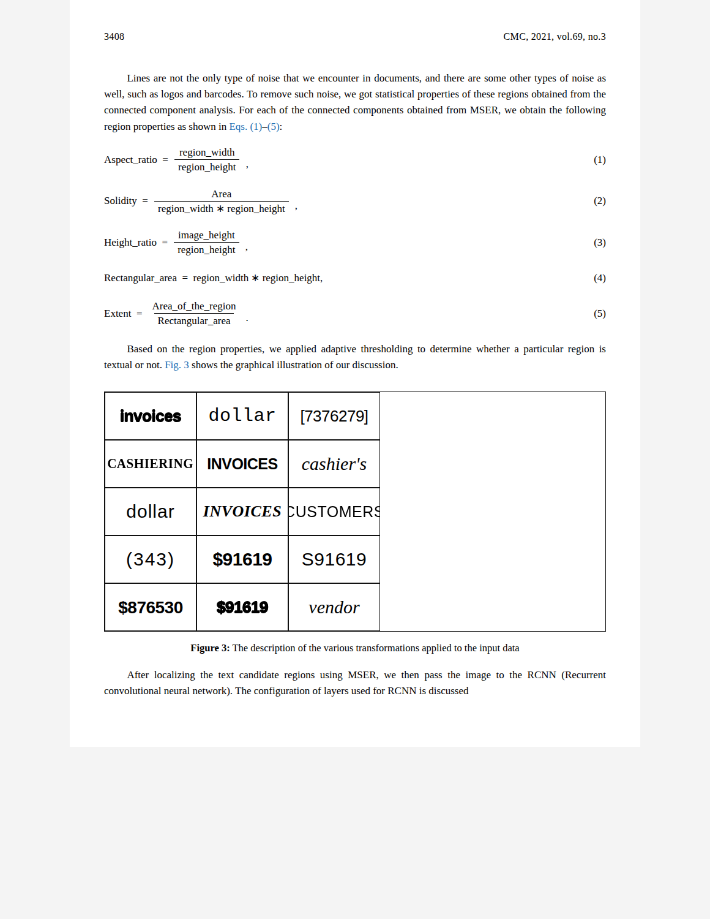3408 CMC, 2021, vol.69, no.3
Lines are not the only type of noise that we encounter in documents, and there are some other types of noise as well, such as logos and barcodes. To remove such noise, we got statistical properties of these regions obtained from the connected component analysis. For each of the connected components obtained from MSER, we obtain the following region properties as shown in Eqs. (1)–(5):
Aspect_ratio = region_width region_height ,
(1)
Solidity = Area region_width ∗ region_height ,
(2)
Height_ratio = image_height region_height ,
(3)
Rectangular_area = region_width ∗ region_height,
(4)
Extent = Area_of_the_region Rectangular_area .
(5)
Based on the region properties, we applied adaptive thresholding to determine whether a particular region is textual or not. Fig. 3 shows the graphical illustration of our discussion.
invoices
dollar
[7376279]
CASHIERING
INVOICES
cashier's
dollar
INVOICES
CUSTOMERS
(343)
$91619
S91619
$876530
$91619
vendor
Figure 3: The description of the various transformations applied to the input data
After localizing the text candidate regions using MSER, we then pass the image to the RCNN (Recurrent convolutional neural network). The configuration of layers used for RCNN is discussed